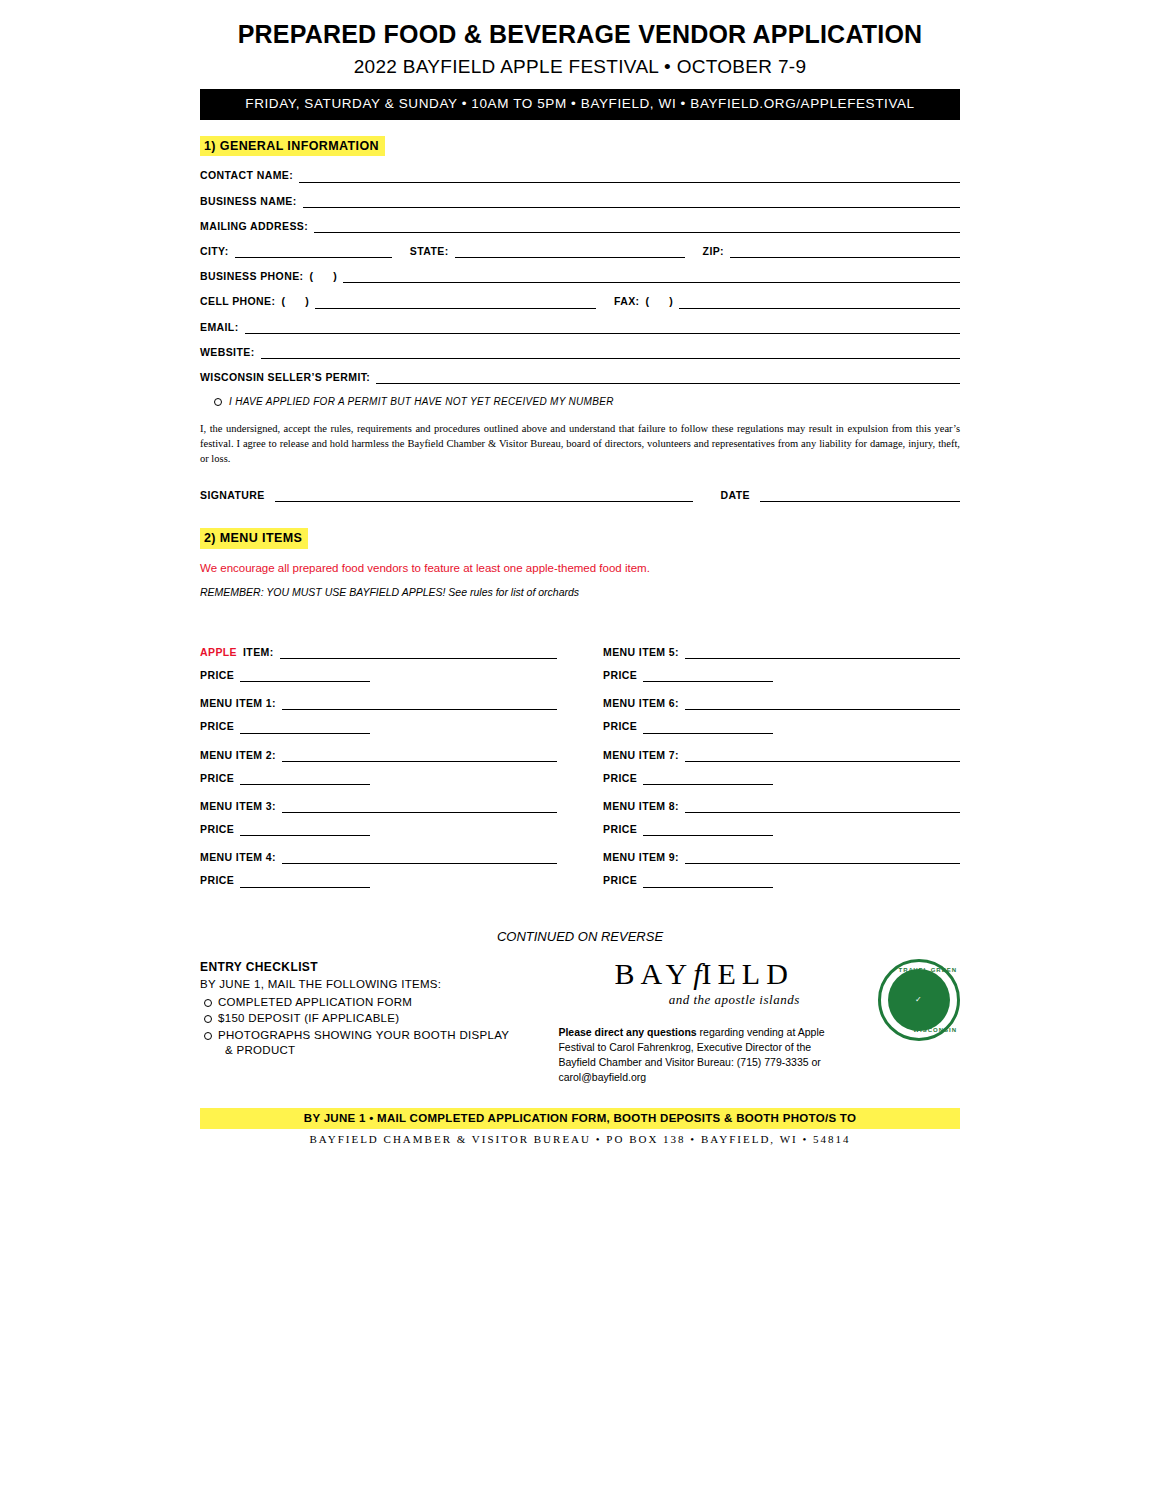PREPARED FOOD & BEVERAGE VENDOR APPLICATION
2022 BAYFIELD APPLE FESTIVAL • OCTOBER 7-9
FRIDAY, SATURDAY & SUNDAY • 10AM TO 5PM • BAYFIELD, WI • BAYFIELD.ORG/APPLEFESTIVAL
1) GENERAL INFORMATION
CONTACT NAME:
BUSINESS NAME:
MAILING ADDRESS:
CITY:
STATE:
ZIP:
BUSINESS PHONE:( )
CELL PHONE:( )
FAX:( )
EMAIL:
WEBSITE:
WISCONSIN SELLER’S PERMIT:
I HAVE APPLIED FOR A PERMIT BUT HAVE NOT YET RECEIVED MY NUMBER
I, the undersigned, accept the rules, requirements and procedures outlined above and understand that failure to follow these regulations may result in expulsion from this year’s festival. I agree to release and hold harmless the Bayfield Chamber & Visitor Bureau, board of directors, volunteers and representatives from any liability for damage, injury, theft, or loss.
SIGNATURE DATE
2) MENU ITEMS
We encourage all prepared food vendors to feature at least one apple-themed food item.
REMEMBER: YOU MUST USE BAYFIELD APPLES! See rules for list of orchards
APPLE ITEM:
PRICE
MENU ITEM 5:
PRICE
MENU ITEM 1:
PRICE
MENU ITEM 6:
PRICE
MENU ITEM 2:
PRICE
MENU ITEM 7:
PRICE
MENU ITEM 3:
PRICE
MENU ITEM 8:
PRICE
MENU ITEM 4:
PRICE
MENU ITEM 9:
PRICE
CONTINUED ON REVERSE
ENTRY CHECKLIST
BY JUNE 1, MAIL THE FOLLOWING ITEMS:
COMPLETED APPLICATION FORM
$150 DEPOSIT (IF APPLICABLE)
PHOTOGRAPHS SHOWING YOUR BOOTH DISPLAY
& PRODUCT
BAYf IELD
and the apostle islands
Please direct any questions regarding vending at Apple Festival to Carol Fahrenkrog, Executive Director of the Bayfield Chamber and Visitor Bureau: (715) 779-3335 or carol@bayfield.org
TRAVEL GREEN
✓
WISCONSIN
BY JUNE 1 • MAIL COMPLETED APPLICATION FORM, BOOTH DEPOSITS & BOOTH PHOTO/S TO
BAYFIELD CHAMBER & VISITOR BUREAU • PO BOX 138 • BAYFIELD, WI • 54814